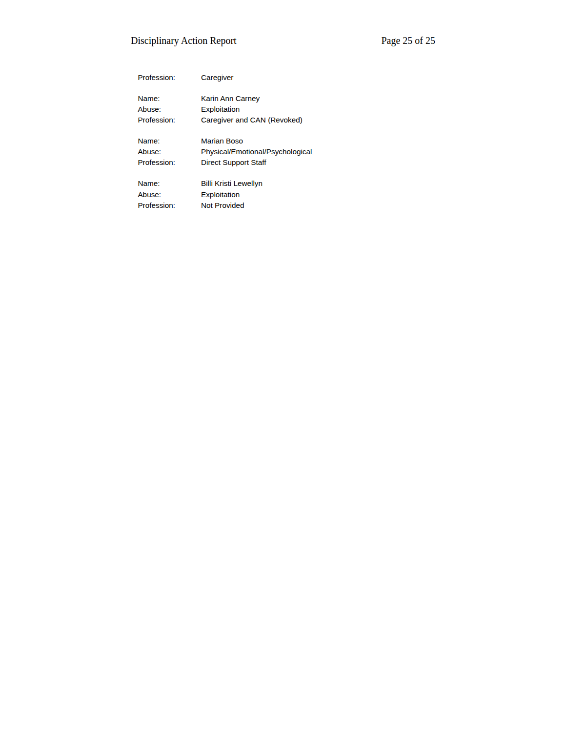Disciplinary Action Report Page 25 of 25
Profession: Caregiver
Name: Karin Ann Carney
Abuse: Exploitation
Profession: Caregiver and CAN (Revoked)
Name: Marian Boso
Abuse: Physical/Emotional/Psychological
Profession: Direct Support Staff
Name: Billi Kristi Lewellyn
Abuse: Exploitation
Profession: Not Provided